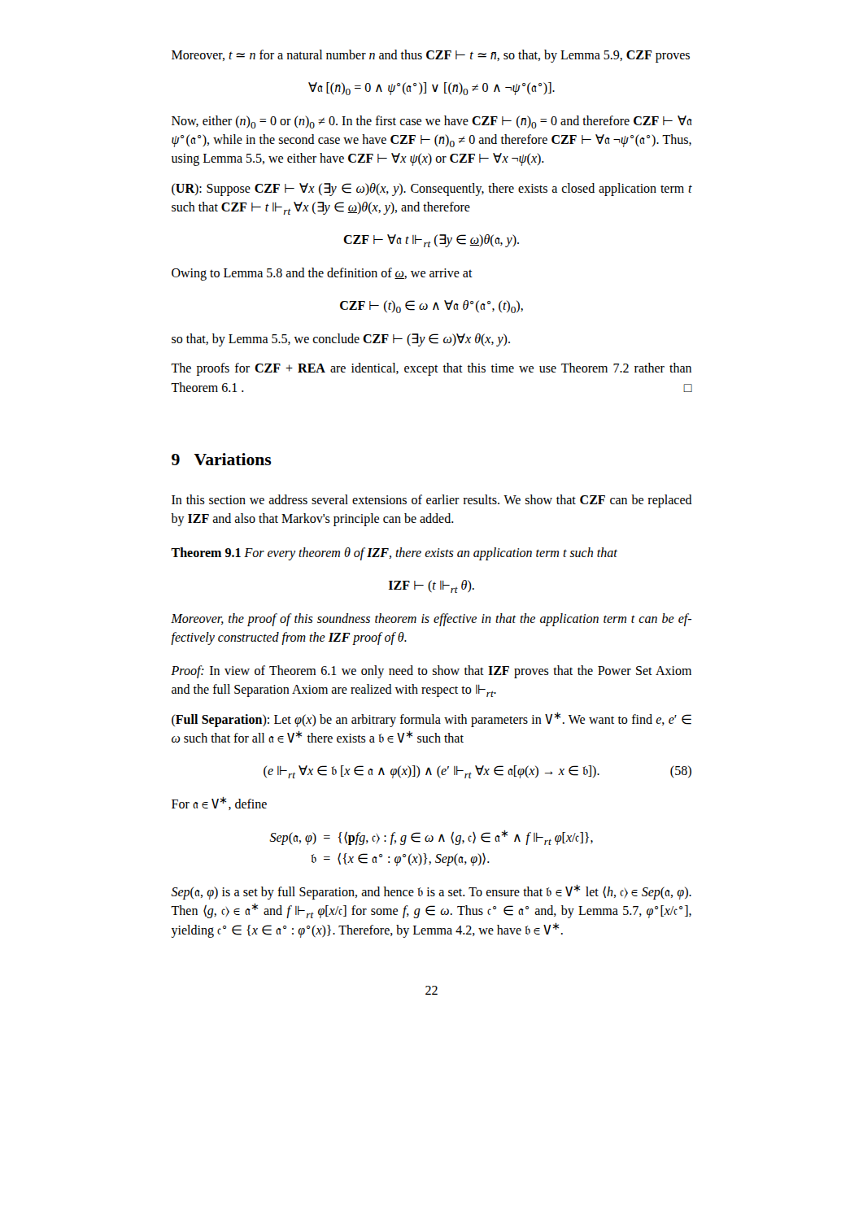Moreover, t ≃ n for a natural number n and thus CZF ⊢ t ≃ n̄, so that, by Lemma 5.9, CZF proves
∀𝔞 [(n̄)0 = 0 ∧ ψ∘(𝔞∘)] ∨ [(n̄)0 ≠ 0 ∧ ¬ψ∘(𝔞∘)].
Now, either (n)0 = 0 or (n)0 ≠ 0. In the first case we have CZF ⊢ (n̄)0 = 0 and therefore CZF ⊢ ∀𝔞 ψ∘(𝔞∘), while in the second case we have CZF ⊢ (n̄)0 ≠ 0 and therefore CZF ⊢ ∀𝔞 ¬ψ∘(𝔞∘). Thus, using Lemma 5.5, we either have CZF ⊢ ∀x ψ(x) or CZF ⊢ ∀x ¬ψ(x).
(UR): Suppose CZF ⊢ ∀x (∃y ∈ ω)θ(x, y). Consequently, there exists a closed application term t such that CZF ⊢ t ⊩rt ∀x (∃y ∈ ω)θ(x, y), and therefore
CZF ⊢ ∀𝔞 t ⊩rt (∃y ∈ ω)θ(𝔞, y).
Owing to Lemma 5.8 and the definition of ω, we arrive at
CZF ⊢ (t)0 ∈ ω ∧ ∀𝔞 θ∘(𝔞∘, (t)0),
so that, by Lemma 5.5, we conclude CZF ⊢ (∃y ∈ ω)∀x θ(x, y).
The proofs for CZF + REA are identical, except that this time we use Theorem 7.2 rather than Theorem 6.1 . □
9 Variations
In this section we address several extensions of earlier results. We show that CZF can be replaced by IZF and also that Markov's principle can be added.
Theorem 9.1 For every theorem θ of IZF, there exists an application term t such that
IZF ⊢ (t ⊩rt θ).
Moreover, the proof of this soundness theorem is effective in that the application term t can be effectively constructed from the IZF proof of θ.
Proof: In view of Theorem 6.1 we only need to show that IZF proves that the Power Set Axiom and the full Separation Axiom are realized with respect to ⊩rt.
(Full Separation): Let φ(x) be an arbitrary formula with parameters in V∗. We want to find e, e′ ∈ ω such that for all 𝔞 ∈ V∗ there exists a 𝔟 ∈ V∗ such that
(e ⊩rt ∀x ∈ 𝔟 [x ∈ 𝔞 ∧ φ(x)]) ∧ (e′ ⊩rt ∀x ∈ 𝔞[φ(x) → x ∈ 𝔟]). (58)
For 𝔞 ∈ V∗, define
| Sep (𝔞, φ ) | = | {⟨ p fg , 𝔠⟩ : f , g ∈ ω ∧ ⟨ g , 𝔠⟩ ∈ 𝔞 ∗ ∧ f ⊩ rt φ [ x /𝔠]}, |
| 𝔟 | = | ⟨{ x ∈ 𝔞 ∘ : φ ∘ ( x )}, Sep (𝔞, φ )⟩. |
Sep(𝔞, φ) is a set by full Separation, and hence 𝔟 is a set. To ensure that 𝔟 ∈ V∗ let ⟨h, 𝔠⟩ ∈ Sep(𝔞, φ). Then ⟨g, 𝔠⟩ ∈ 𝔞∗ and f ⊩rt φ[x/𝔠] for some f, g ∈ ω. Thus 𝔠∘ ∈ 𝔞∘ and, by Lemma 5.7, φ∘[x/𝔠∘], yielding 𝔠∘ ∈ {x ∈ 𝔞∘ : φ∘(x)}. Therefore, by Lemma 4.2, we have 𝔟 ∈ V∗.
22